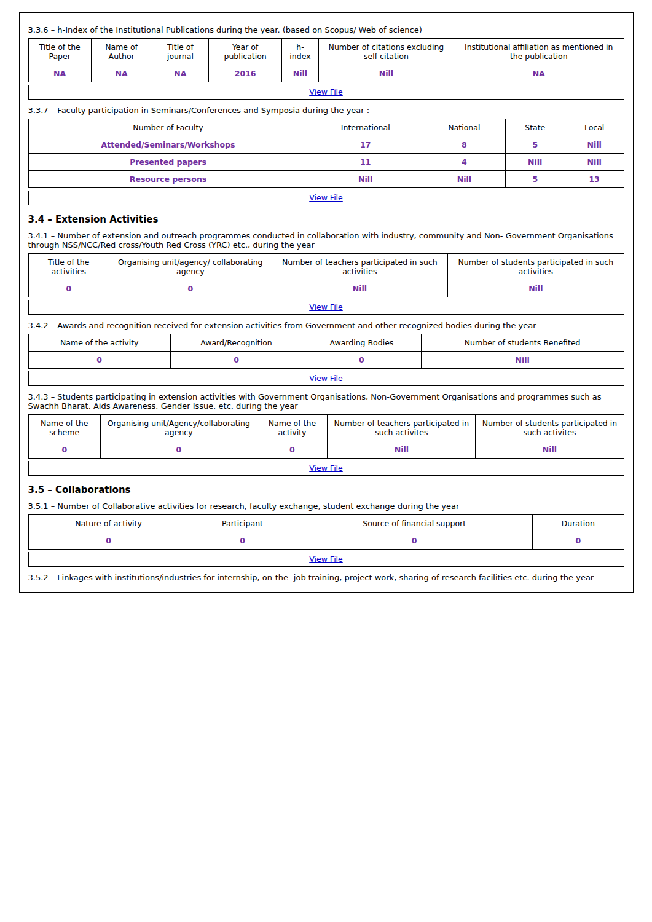3.3.6 – h-Index of the Institutional Publications during the year. (based on Scopus/ Web of science)
| Title of the Paper | Name of Author | Title of journal | Year of publication | h-index | Number of citations excluding self citation | Institutional affiliation as mentioned in the publication |
| --- | --- | --- | --- | --- | --- | --- |
| NA | NA | NA | 2016 | Nill | Nill | NA |
View File
3.3.7 – Faculty participation in Seminars/Conferences and Symposia during the year :
| Number of Faculty | International | National | State | Local |
| --- | --- | --- | --- | --- |
| Attended/Seminars/Workshops | 17 | 8 | 5 | Nill |
| Presented papers | 11 | 4 | Nill | Nill |
| Resource persons | Nill | Nill | 5 | 13 |
View File
3.4 – Extension Activities
3.4.1 – Number of extension and outreach programmes conducted in collaboration with industry, community and Non- Government Organisations through NSS/NCC/Red cross/Youth Red Cross (YRC) etc., during the year
| Title of the activities | Organising unit/agency/ collaborating agency | Number of teachers participated in such activities | Number of students participated in such activities |
| --- | --- | --- | --- |
| 0 | 0 | Nill | Nill |
View File
3.4.2 – Awards and recognition received for extension activities from Government and other recognized bodies during the year
| Name of the activity | Award/Recognition | Awarding Bodies | Number of students Benefited |
| --- | --- | --- | --- |
| 0 | 0 | 0 | Nill |
View File
3.4.3 – Students participating in extension activities with Government Organisations, Non-Government Organisations and programmes such as Swachh Bharat, Aids Awareness, Gender Issue, etc. during the year
| Name of the scheme | Organising unit/Agency/collaborating agency | Name of the activity | Number of teachers participated in such activites | Number of students participated in such activites |
| --- | --- | --- | --- | --- |
| 0 | 0 | 0 | Nill | Nill |
View File
3.5 – Collaborations
3.5.1 – Number of Collaborative activities for research, faculty exchange, student exchange during the year
| Nature of activity | Participant | Source of financial support | Duration |
| --- | --- | --- | --- |
| 0 | 0 | 0 | 0 |
View File
3.5.2 – Linkages with institutions/industries for internship, on-the- job training, project work, sharing of research facilities etc. during the year